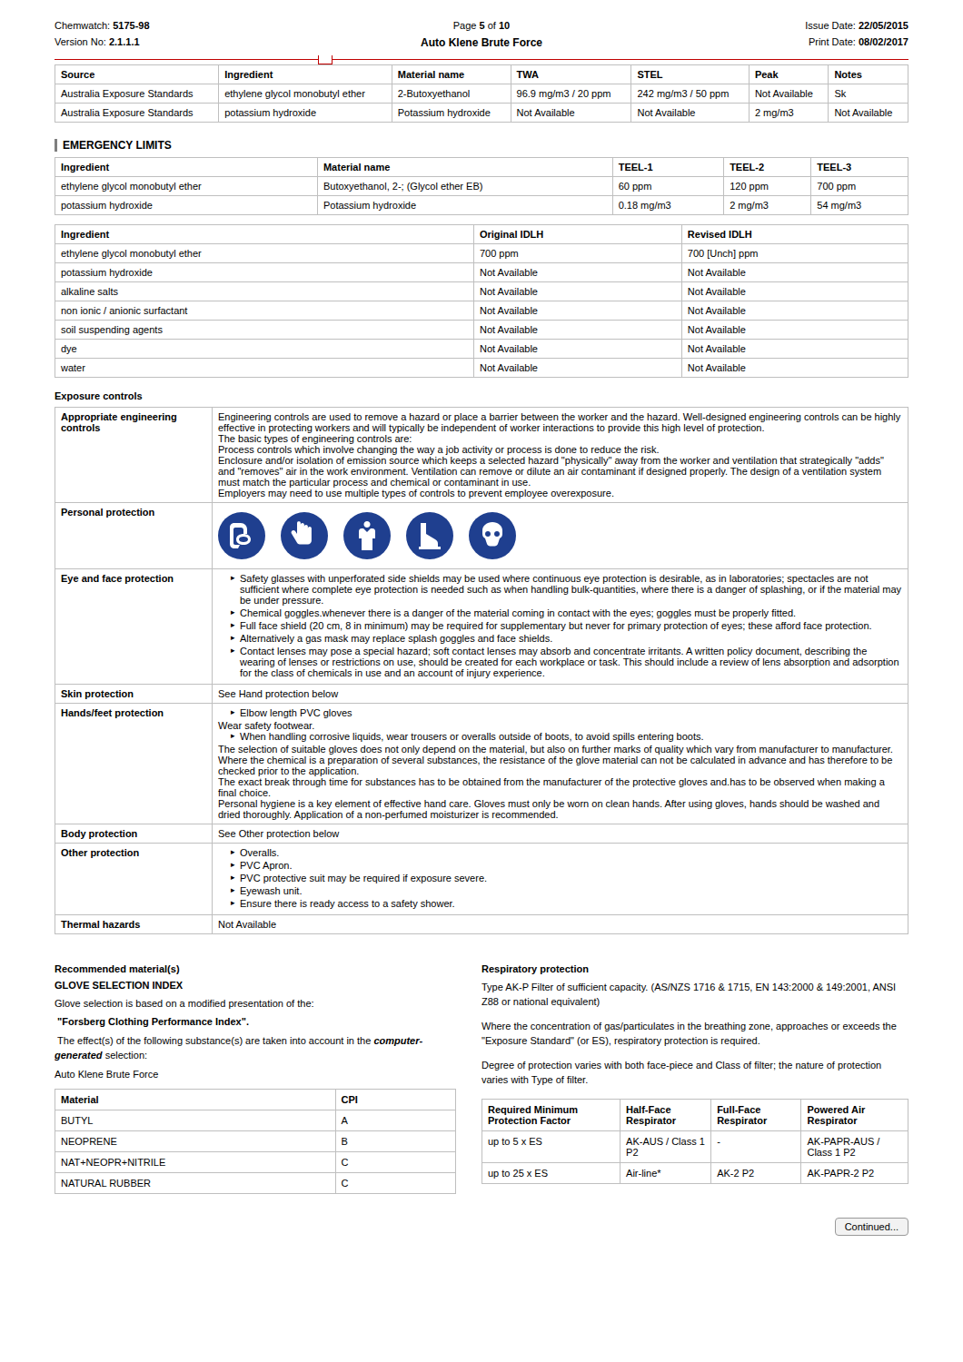Chemwatch: 5175-98
Version No: 2.1.1.1
Page 5 of 10
Auto Klene Brute Force
Issue Date: 22/05/2015
Print Date: 08/02/2017
| Source | Ingredient | Material name | TWA | STEL | Peak | Notes |
| --- | --- | --- | --- | --- | --- | --- |
| Australia Exposure Standards | ethylene glycol monobutyl ether | 2-Butoxyethanol | 96.9 mg/m3 / 20 ppm | 242 mg/m3 / 50 ppm | Not Available | Sk |
| Australia Exposure Standards | potassium hydroxide | Potassium hydroxide | Not Available | Not Available | 2 mg/m3 | Not Available |
EMERGENCY LIMITS
| Ingredient | Material name | TEEL-1 | TEEL-2 | TEEL-3 |
| --- | --- | --- | --- | --- |
| ethylene glycol monobutyl ether | Butoxyethanol, 2-; (Glycol ether EB) | 60 ppm | 120 ppm | 700 ppm |
| potassium hydroxide | Potassium hydroxide | 0.18 mg/m3 | 2 mg/m3 | 54 mg/m3 |
| Ingredient | Original IDLH | Revised IDLH |
| --- | --- | --- |
| ethylene glycol monobutyl ether | 700 ppm | 700 [Unch] ppm |
| potassium hydroxide | Not Available | Not Available |
| alkaline salts | Not Available | Not Available |
| non ionic / anionic surfactant | Not Available | Not Available |
| soil suspending agents | Not Available | Not Available |
| dye | Not Available | Not Available |
| water | Not Available | Not Available |
Exposure controls
| Appropriate engineering controls | Engineering controls are used to remove a hazard or place a barrier between the worker and the hazard. Well-designed engineering controls can be highly effective in protecting workers and will typically be independent of worker interactions to provide this high level of protection. The basic types of engineering controls are: Process controls which involve changing the way a job activity or process is done to reduce the risk. Enclosure and/or isolation of emission source which keeps a selected hazard "physically" away from the worker and ventilation that strategically "adds" and "removes" air in the work environment. Ventilation can remove or dilute an air contaminant if designed properly. The design of a ventilation system must match the particular process and chemical or contaminant in use. Employers may need to use multiple types of controls to prevent employee overexposure. |
| Personal protection | |
| Eye and face protection | Safety glasses with unperforated side shields may be used where continuous eye protection is desirable, as in laboratories; spectacles are not sufficient where complete eye protection is needed such as when handling bulk-quantities, where there is a danger of splashing, or if the material may be under pressure. Chemical goggles.whenever there is a danger of the material coming in contact with the eyes; goggles must be properly fitted. Full face shield (20 cm, 8 in minimum) may be required for supplementary but never for primary protection of eyes; these afford face protection. Alternatively a gas mask may replace splash goggles and face shields. Contact lenses may pose a special hazard; soft contact lenses may absorb and concentrate irritants. A written policy document, describing the wearing of lenses or restrictions on use, should be created for each workplace or task. This should include a review of lens absorption and adsorption for the class of chemicals in use and an account of injury experience. |
| Skin protection | See Hand protection below |
| Hands/feet protection | Elbow length PVC gloves Wear safety footwear. When handling corrosive liquids, wear trousers or overalls outside of boots, to avoid spills entering boots. The selection of suitable gloves does not only depend on the material, but also on further marks of quality which vary from manufacturer to manufacturer. Where the chemical is a preparation of several substances, the resistance of the glove material can not be calculated in advance and has therefore to be checked prior to the application. The exact break through time for substances has to be obtained from the manufacturer of the protective gloves and.has to be observed when making a final choice. Personal hygiene is a key element of effective hand care. Gloves must only be worn on clean hands. After using gloves, hands should be washed and dried thoroughly. Application of a non-perfumed moisturizer is recommended. |
| Body protection | See Other protection below |
| Other protection | Overalls. PVC Apron. PVC protective suit may be required if exposure severe. Eyewash unit. Ensure there is ready access to a safety shower. |
| Thermal hazards | Not Available |
Recommended material(s)
GLOVE SELECTION INDEX
Glove selection is based on a modified presentation of the:
"Forsberg Clothing Performance Index".
The effect(s) of the following substance(s) are taken into account in the computer-generated selection:
Auto Klene Brute Force
| Material | CPI |
| --- | --- |
| BUTYL | A |
| NEOPRENE | B |
| NAT+NEOPR+NITRILE | C |
| NATURAL RUBBER | C |
Respiratory protection
Type AK-P Filter of sufficient capacity. (AS/NZS 1716 & 1715, EN 143:2000 & 149:2001, ANSI Z88 or national equivalent)
Where the concentration of gas/particulates in the breathing zone, approaches or exceeds the "Exposure Standard" (or ES), respiratory protection is required.
Degree of protection varies with both face-piece and Class of filter; the nature of protection varies with Type of filter.
| Required Minimum Protection Factor | Half-Face Respirator | Full-Face Respirator | Powered Air Respirator |
| --- | --- | --- | --- |
| up to 5 x ES | AK-AUS / Class 1 P2 | - | AK-PAPR-AUS / Class 1 P2 |
| up to 25 x ES | Air-line* | AK-2 P2 | AK-PAPR-2 P2 |
Continued...